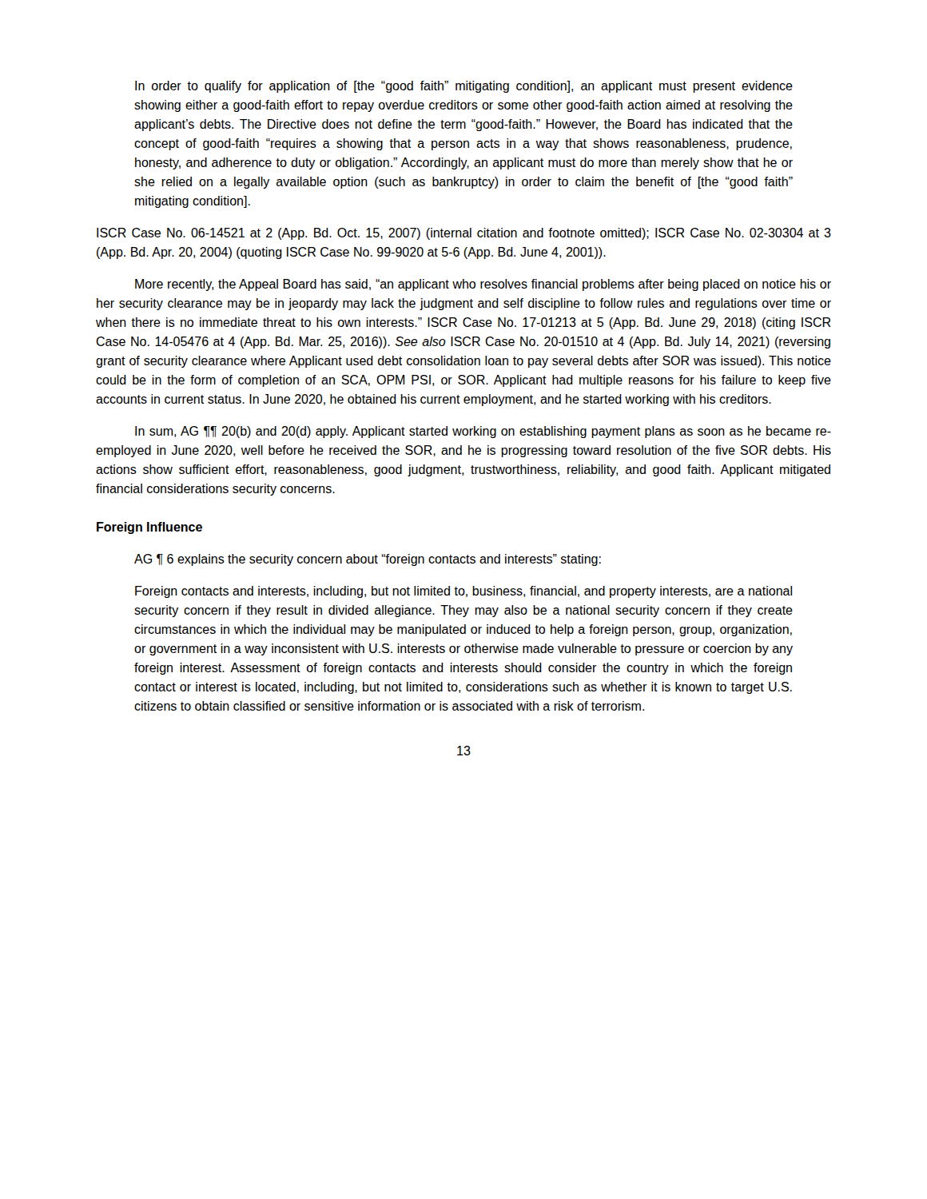In order to qualify for application of [the “good faith” mitigating condition], an applicant must present evidence showing either a good-faith effort to repay overdue creditors or some other good-faith action aimed at resolving the applicant’s debts. The Directive does not define the term “good-faith.” However, the Board has indicated that the concept of good-faith “requires a showing that a person acts in a way that shows reasonableness, prudence, honesty, and adherence to duty or obligation.” Accordingly, an applicant must do more than merely show that he or she relied on a legally available option (such as bankruptcy) in order to claim the benefit of [the “good faith” mitigating condition].
ISCR Case No. 06-14521 at 2 (App. Bd. Oct. 15, 2007) (internal citation and footnote omitted); ISCR Case No. 02-30304 at 3 (App. Bd. Apr. 20, 2004) (quoting ISCR Case No. 99-9020 at 5-6 (App. Bd. June 4, 2001)).
More recently, the Appeal Board has said, “an applicant who resolves financial problems after being placed on notice his or her security clearance may be in jeopardy may lack the judgment and self discipline to follow rules and regulations over time or when there is no immediate threat to his own interests.” ISCR Case No. 17-01213 at 5 (App. Bd. June 29, 2018) (citing ISCR Case No. 14-05476 at 4 (App. Bd. Mar. 25, 2016)). See also ISCR Case No. 20-01510 at 4 (App. Bd. July 14, 2021) (reversing grant of security clearance where Applicant used debt consolidation loan to pay several debts after SOR was issued). This notice could be in the form of completion of an SCA, OPM PSI, or SOR. Applicant had multiple reasons for his failure to keep five accounts in current status. In June 2020, he obtained his current employment, and he started working with his creditors.
In sum, AG ¶¶ 20(b) and 20(d) apply. Applicant started working on establishing payment plans as soon as he became re-employed in June 2020, well before he received the SOR, and he is progressing toward resolution of the five SOR debts. His actions show sufficient effort, reasonableness, good judgment, trustworthiness, reliability, and good faith. Applicant mitigated financial considerations security concerns.
Foreign Influence
AG ¶ 6 explains the security concern about “foreign contacts and interests” stating:
Foreign contacts and interests, including, but not limited to, business, financial, and property interests, are a national security concern if they result in divided allegiance. They may also be a national security concern if they create circumstances in which the individual may be manipulated or induced to help a foreign person, group, organization, or government in a way inconsistent with U.S. interests or otherwise made vulnerable to pressure or coercion by any foreign interest. Assessment of foreign contacts and interests should consider the country in which the foreign contact or interest is located, including, but not limited to, considerations such as whether it is known to target U.S. citizens to obtain classified or sensitive information or is associated with a risk of terrorism.
13